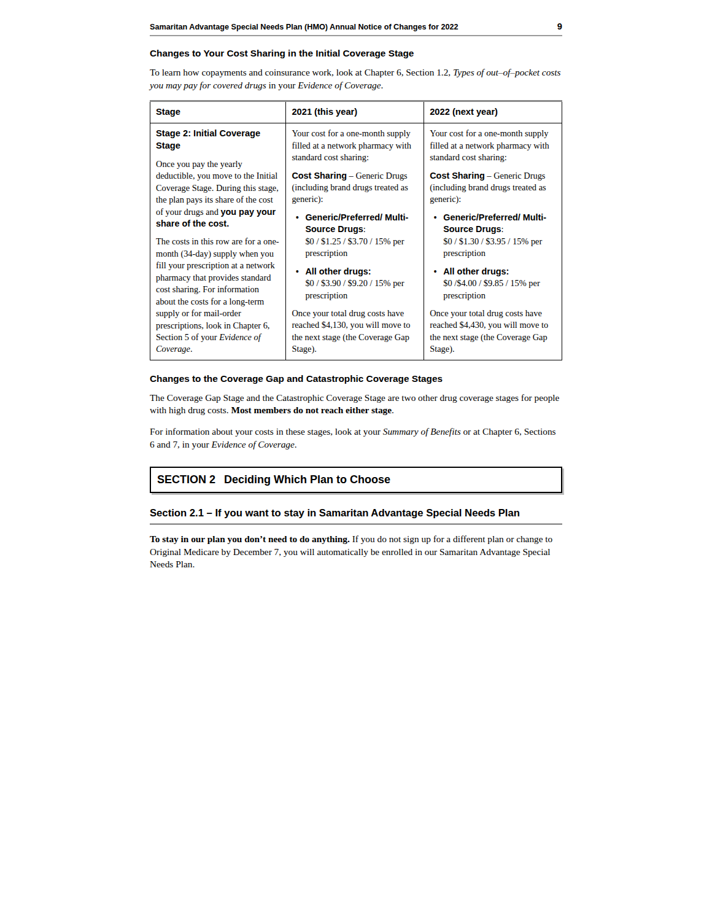Samaritan Advantage Special Needs Plan (HMO) Annual Notice of Changes for 2022
9
Changes to Your Cost Sharing in the Initial Coverage Stage
To learn how copayments and coinsurance work, look at Chapter 6, Section 1.2, Types of out–of–pocket costs you may pay for covered drugs in your Evidence of Coverage.
| Stage | 2021 (this year) | 2022 (next year) |
| --- | --- | --- |
| Stage 2: Initial Coverage Stage Once you pay the yearly deductible, you move to the Initial Coverage Stage. During this stage, the plan pays its share of the cost of your drugs and you pay your share of the cost. The costs in this row are for a one-month (34-day) supply when you fill your prescription at a network pharmacy that provides standard cost sharing. For information about the costs for a long-term supply or for mail-order prescriptions, look in Chapter 6, Section 5 of your Evidence of Coverage . | Your cost for a one-month supply filled at a network pharmacy with standard cost sharing: Cost Sharing – Generic Drugs (including brand drugs treated as generic): Generic/Preferred/ Multi-Source Drugs : $0 / $1.25 / $3.70 / 15% per prescription All other drugs: $0 / $3.90 / $9.20 / 15% per prescription Once your total drug costs have reached $4,130, you will move to the next stage (the Coverage Gap Stage). | Your cost for a one-month supply filled at a network pharmacy with standard cost sharing: Cost Sharing – Generic Drugs (including brand drugs treated as generic): Generic/Preferred/ Multi-Source Drugs : $0 / $1.30 / $3.95 / 15% per prescription All other drugs: $0 /$4.00 / $9.85 / 15% per prescription Once your total drug costs have reached $4,430, you will move to the next stage (the Coverage Gap Stage). |
Changes to the Coverage Gap and Catastrophic Coverage Stages
The Coverage Gap Stage and the Catastrophic Coverage Stage are two other drug coverage stages for people with high drug costs. Most members do not reach either stage.
For information about your costs in these stages, look at your Summary of Benefits or at Chapter 6, Sections 6 and 7, in your Evidence of Coverage.
SECTION 2 Deciding Which Plan to Choose
Section 2.1 – If you want to stay in Samaritan Advantage Special Needs Plan
To stay in our plan you don’t need to do anything. If you do not sign up for a different plan or change to Original Medicare by December 7, you will automatically be enrolled in our Samaritan Advantage Special Needs Plan.